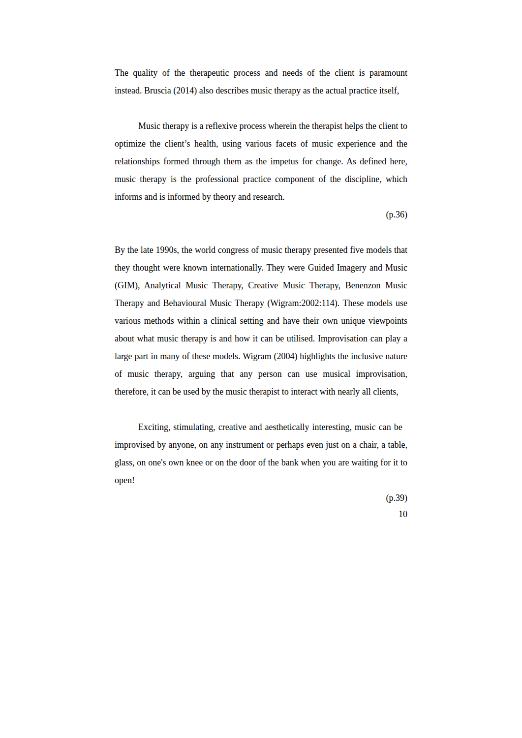The quality of the therapeutic process and needs of the client is paramount instead. Bruscia (2014) also describes music therapy as the actual practice itself,
Music therapy is a reflexive process wherein the therapist helps the client to optimize the client’s health, using various facets of music experience and the relationships formed through them as the impetus for change. As defined here, music therapy is the professional practice component of the discipline, which informs and is informed by theory and research.
(p.36)
By the late 1990s, the world congress of music therapy presented five models that they thought were known internationally. They were Guided Imagery and Music (GIM), Analytical Music Therapy, Creative Music Therapy, Benenzon Music Therapy and Behavioural Music Therapy (Wigram:2002:114). These models use various methods within a clinical setting and have their own unique viewpoints about what music therapy is and how it can be utilised. Improvisation can play a large part in many of these models. Wigram (2004) highlights the inclusive nature of music therapy, arguing that any person can use musical improvisation, therefore, it can be used by the music therapist to interact with nearly all clients,
Exciting, stimulating, creative and aesthetically interesting, music can be improvised by anyone, on any instrument or perhaps even just on a chair, a table, glass, on one's own knee or on the door of the bank when you are waiting for it to open!
(p.39)
10